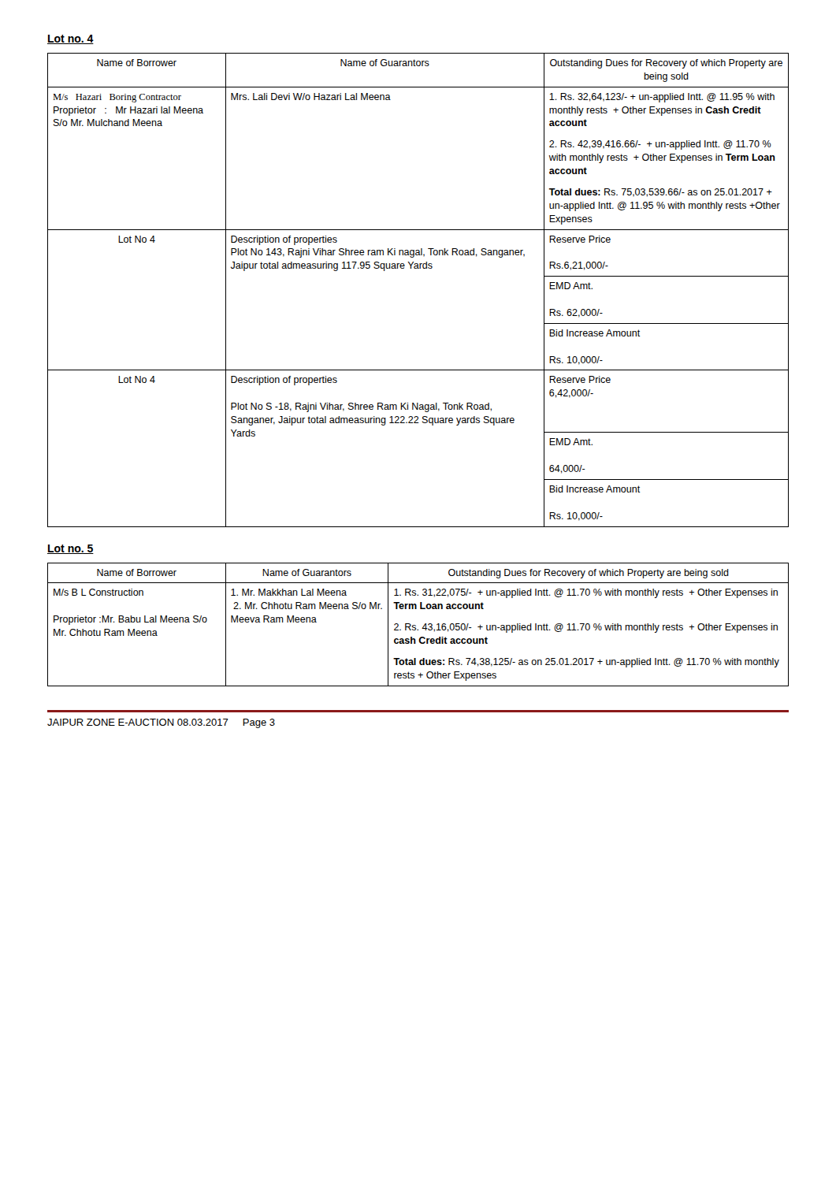Lot no. 4
| Name of Borrower | Name of Guarantors | Outstanding Dues for Recovery of which Property are being sold |
| --- | --- | --- |
| M/s Hazari Boring Contractor Proprietor : Mr Hazari lal Meena S/o Mr. Mulchand Meena | Mrs. Lali Devi W/o Hazari Lal Meena | 1. Rs. 32,64,123/- + un-applied Intt. @ 11.95 % with monthly rests + Other Expenses in Cash Credit account 2. Rs. 42,39,416.66/- + un-applied Intt. @ 11.70 % with monthly rests + Other Expenses in Term Loan account Total dues: Rs. 75,03,539.66/- as on 25.01.2017 + un-applied Intt. @ 11.95 % with monthly rests +Other Expenses |
| Lot No 4 | Description of properties Plot No 143, Rajni Vihar Shree ram Ki nagal, Tonk Road, Sanganer, Jaipur total admeasuring 117.95 Square Yards | / Reserve Price Rs.6,21,000/- / / EMD Amt. Rs. 62,000/- / / Bid Increase Amount Rs. 10,000/- / |
| Lot No 4 | Description of properties Plot No S -18, Rajni Vihar, Shree Ram Ki Nagal, Tonk Road, Sanganer, Jaipur total admeasuring 122.22 Square yards Square Yards | / Reserve Price 6,42,000/- / / EMD Amt. 64,000/- / / Bid Increase Amount Rs. 10,000/- / |
Lot no. 5
| Name of Borrower | Name of Guarantors | Outstanding Dues for Recovery of which Property are being sold |
| --- | --- | --- |
| M/s B L Construction Proprietor :Mr. Babu Lal Meena S/o Mr. Chhotu Ram Meena | 1. Mr. Makkhan Lal Meena 2. Mr. Chhotu Ram Meena S/o Mr. Meeva Ram Meena | 1. Rs. 31,22,075/- + un-applied Intt. @ 11.70 % with monthly rests + Other Expenses in Term Loan account 2. Rs. 43,16,050/- + un-applied Intt. @ 11.70 % with monthly rests + Other Expenses in cash Credit account Total dues: Rs. 74,38,125/- as on 25.01.2017 + un-applied Intt. @ 11.70 % with monthly rests + Other Expenses |
JAIPUR ZONE E-AUCTION 08.03.2017 Page 3